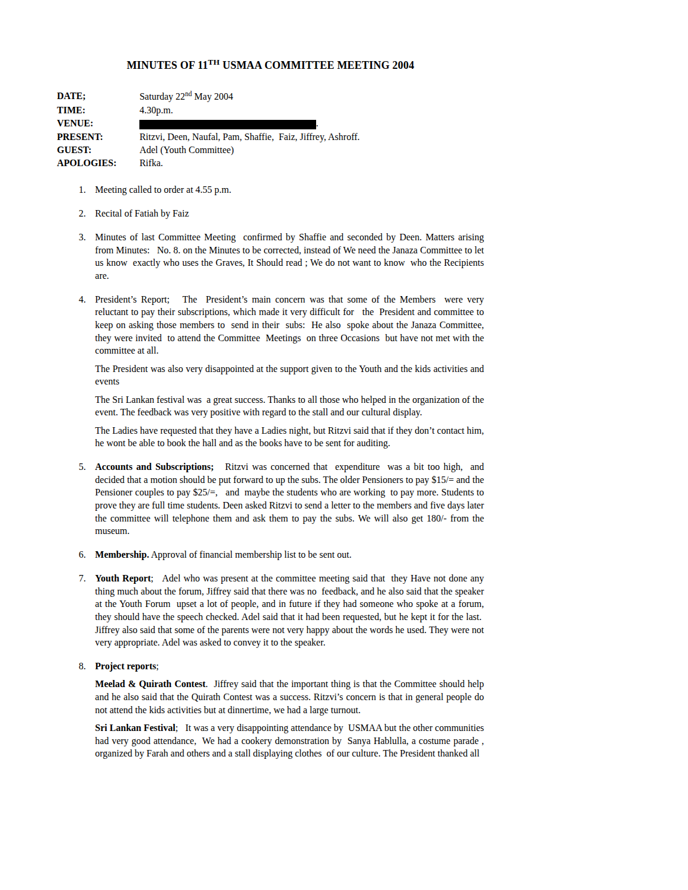MINUTES OF 11TH USMAA COMMITTEE MEETING 2004
| DATE; | Saturday 22 nd May 2004 |
| TIME: | 4.30p.m. |
| VENUE: | . |
| PRESENT: | Ritzvi, Deen, Naufal, Pam, Shaffie, Faiz, Jiffrey, Ashroff. |
| GUEST: | Adel (Youth Committee) |
| APOLOGIES: | Rifka. |
Meeting called to order at 4.55 p.m.
Recital of Fatiah by Faiz
Minutes of last Committee Meeting confirmed by Shaffie and seconded by Deen. Matters arising from Minutes: No. 8. on the Minutes to be corrected, instead of We need the Janaza Committee to let us know exactly who uses the Graves, It Should read ; We do not want to know who the Recipients are.
President’s Report; The President’s main concern was that some of the Members were very reluctant to pay their subscriptions, which made it very difficult for the President and committee to keep on asking those members to send in their subs: He also spoke about the Janaza Committee, they were invited to attend the Committee Meetings on three Occasions but have not met with the committee at all.
The President was also very disappointed at the support given to the Youth and the kids activities and events
The Sri Lankan festival was a great success. Thanks to all those who helped in the organization of the event. The feedback was very positive with regard to the stall and our cultural display.
The Ladies have requested that they have a Ladies night, but Ritzvi said that if they don’t contact him, he wont be able to book the hall and as the books have to be sent for auditing.
Accounts and Subscriptions; Ritzvi was concerned that expenditure was a bit too high, and decided that a motion should be put forward to up the subs. The older Pensioners to pay $15/= and the Pensioner couples to pay $25/=, and maybe the students who are working to pay more. Students to prove they are full time students. Deen asked Ritzvi to send a letter to the members and five days later the committee will telephone them and ask them to pay the subs. We will also get 180/- from the museum.
Membership. Approval of financial membership list to be sent out.
Youth Report; Adel who was present at the committee meeting said that they Have not done any thing much about the forum, Jiffrey said that there was no feedback, and he also said that the speaker at the Youth Forum upset a lot of people, and in future if they had someone who spoke at a forum, they should have the speech checked. Adel said that it had been requested, but he kept it for the last. Jiffrey also said that some of the parents were not very happy about the words he used. They were not very appropriate. Adel was asked to convey it to the speaker.
Project reports;
Meelad & Quirath Contest. Jiffrey said that the important thing is that the Committee should help and he also said that the Quirath Contest was a success. Ritzvi’s concern is that in general people do not attend the kids activities but at dinnertime, we had a large turnout.
Sri Lankan Festival; It was a very disappointing attendance by USMAA but the other communities had very good attendance, We had a cookery demonstration by Sanya Hablulla, a costume parade , organized by Farah and others and a stall displaying clothes of our culture. The President thanked all